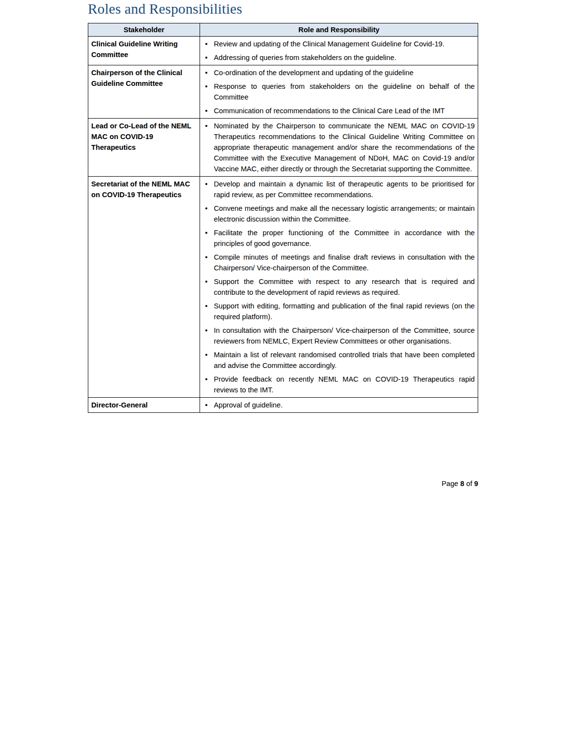Roles and Responsibilities
| Stakeholder | Role and Responsibility |
| --- | --- |
| Clinical Guideline Writing Committee | Review and updating of the Clinical Management Guideline for Covid-19. Addressing of queries from stakeholders on the guideline. |
| Chairperson of the Clinical Guideline Committee | Co-ordination of the development and updating of the guideline Response to queries from stakeholders on the guideline on behalf of the Committee Communication of recommendations to the Clinical Care Lead of the IMT |
| Lead or Co-Lead of the NEML MAC on COVID-19 Therapeutics | Nominated by the Chairperson to communicate the NEML MAC on COVID-19 Therapeutics recommendations to the Clinical Guideline Writing Committee on appropriate therapeutic management and/or share the recommendations of the Committee with the Executive Management of NDoH, MAC on Covid-19 and/or Vaccine MAC, either directly or through the Secretariat supporting the Committee. |
| Secretariat of the NEML MAC on COVID-19 Therapeutics | Develop and maintain a dynamic list of therapeutic agents to be prioritised for rapid review, as per Committee recommendations. Convene meetings and make all the necessary logistic arrangements; or maintain electronic discussion within the Committee. Facilitate the proper functioning of the Committee in accordance with the principles of good governance. Compile minutes of meetings and finalise draft reviews in consultation with the Chairperson/ Vice-chairperson of the Committee. Support the Committee with respect to any research that is required and contribute to the development of rapid reviews as required. Support with editing, formatting and publication of the final rapid reviews (on the required platform). In consultation with the Chairperson/ Vice-chairperson of the Committee, source reviewers from NEMLC, Expert Review Committees or other organisations. Maintain a list of relevant randomised controlled trials that have been completed and advise the Committee accordingly. Provide feedback on recently NEML MAC on COVID-19 Therapeutics rapid reviews to the IMT. |
| Director-General | Approval of guideline. |
Page 8 of 9